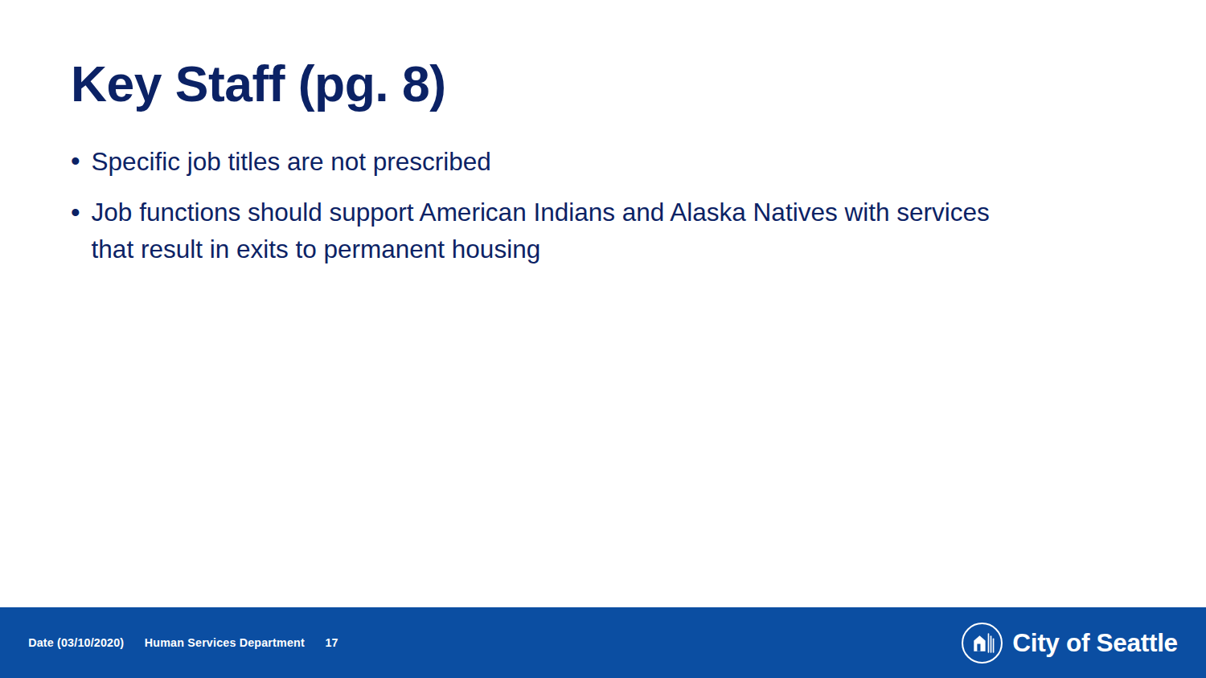Key Staff (pg. 8)
Specific job titles are not prescribed
Job functions should support American Indians and Alaska Natives with services that result in exits to permanent housing
Date (03/10/2020) Human Services Department 17
City of Seattle